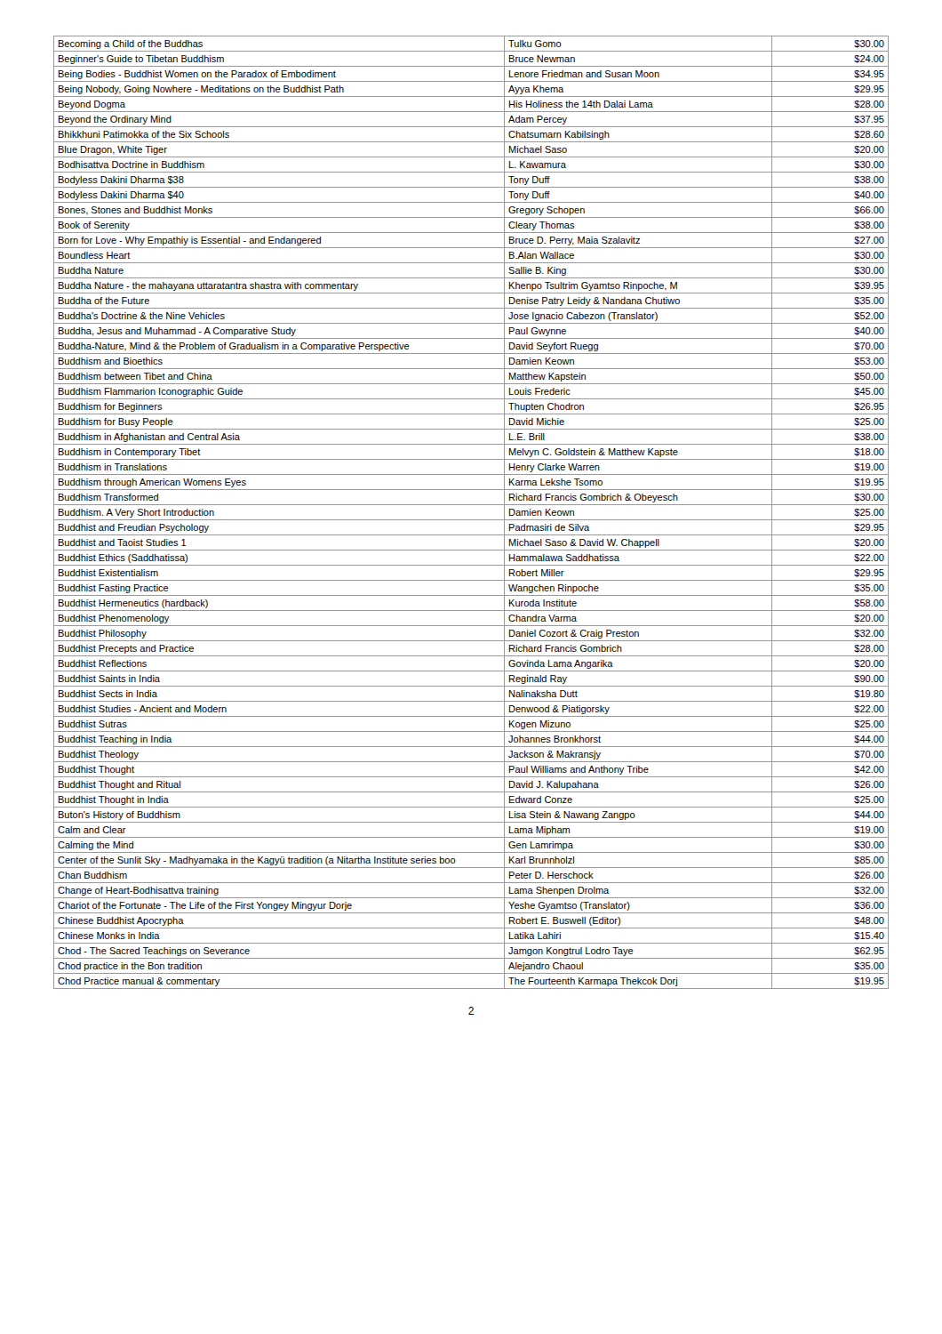| Becoming a Child of the Buddhas | Tulku Gomo | $30.00 |
| Beginner's Guide to Tibetan Buddhism | Bruce Newman | $24.00 |
| Being Bodies - Buddhist Women on the Paradox of Embodiment | Lenore Friedman and Susan Moon | $34.95 |
| Being Nobody, Going Nowhere - Meditations on the Buddhist Path | Ayya Khema | $29.95 |
| Beyond Dogma | His Holiness the 14th Dalai Lama | $28.00 |
| Beyond the Ordinary Mind | Adam Percey | $37.95 |
| Bhikkhuni Patimokka of the Six Schools | Chatsumarn Kabilsingh | $28.60 |
| Blue Dragon, White Tiger | Michael Saso | $20.00 |
| Bodhisattva Doctrine in Buddhism | L. Kawamura | $30.00 |
| Bodyless Dakini Dharma $38 | Tony Duff | $38.00 |
| Bodyless Dakini Dharma $40 | Tony Duff | $40.00 |
| Bones, Stones and Buddhist Monks | Gregory Schopen | $66.00 |
| Book of Serenity | Cleary Thomas | $38.00 |
| Born for Love - Why Empathiy is Essential - and Endangered | Bruce D. Perry, Maia Szalavitz | $27.00 |
| Boundless Heart | B.Alan Wallace | $30.00 |
| Buddha Nature | Sallie B. King | $30.00 |
| Buddha Nature - the mahayana uttaratantra shastra with commentary | Khenpo Tsultrim Gyamtso Rinpoche, M | $39.95 |
| Buddha of the Future | Denise Patry Leidy & Nandana Chutiwo | $35.00 |
| Buddha's Doctrine & the Nine Vehicles | Jose Ignacio Cabezon (Translator) | $52.00 |
| Buddha, Jesus and Muhammad - A Comparative Study | Paul Gwynne | $40.00 |
| Buddha-Nature, Mind & the Problem of Gradualism in a Comparative Perspective | David Seyfort Ruegg | $70.00 |
| Buddhism and Bioethics | Damien Keown | $53.00 |
| Buddhism between Tibet and China | Matthew Kapstein | $50.00 |
| Buddhism Flammarion Iconographic Guide | Louis Frederic | $45.00 |
| Buddhism for Beginners | Thupten Chodron | $26.95 |
| Buddhism for Busy People | David Michie | $25.00 |
| Buddhism in Afghanistan and Central Asia | L.E. Brill | $38.00 |
| Buddhism in Contemporary Tibet | Melvyn C. Goldstein & Matthew Kapste | $18.00 |
| Buddhism in Translations | Henry Clarke Warren | $19.00 |
| Buddhism through American Womens Eyes | Karma Lekshe Tsomo | $19.95 |
| Buddhism Transformed | Richard Francis Gombrich & Obeyesch | $30.00 |
| Buddhism. A Very Short Introduction | Damien Keown | $25.00 |
| Buddhist and Freudian Psychology | Padmasiri de Silva | $29.95 |
| Buddhist and Taoist Studies 1 | Michael Saso & David W. Chappell | $20.00 |
| Buddhist Ethics (Saddhatissa) | Hammalawa Saddhatissa | $22.00 |
| Buddhist Existentialism | Robert Miller | $29.95 |
| Buddhist Fasting Practice | Wangchen Rinpoche | $35.00 |
| Buddhist Hermeneutics (hardback) | Kuroda Institute | $58.00 |
| Buddhist Phenomenology | Chandra Varma | $20.00 |
| Buddhist Philosophy | Daniel Cozort & Craig Preston | $32.00 |
| Buddhist Precepts and Practice | Richard Francis Gombrich | $28.00 |
| Buddhist Reflections | Govinda Lama Angarika | $20.00 |
| Buddhist Saints in India | Reginald Ray | $90.00 |
| Buddhist Sects in India | Nalinaksha Dutt | $19.80 |
| Buddhist Studies - Ancient and Modern | Denwood & Piatigorsky | $22.00 |
| Buddhist Sutras | Kogen Mizuno | $25.00 |
| Buddhist Teaching in India | Johannes Bronkhorst | $44.00 |
| Buddhist Theology | Jackson & Makransjy | $70.00 |
| Buddhist Thought | Paul Williams and Anthony Tribe | $42.00 |
| Buddhist Thought and Ritual | David J. Kalupahana | $26.00 |
| Buddhist Thought in India | Edward Conze | $25.00 |
| Buton's History of Buddhism | Lisa Stein & Nawang Zangpo | $44.00 |
| Calm and Clear | Lama Mipham | $19.00 |
| Calming the Mind | Gen Lamrimpa | $30.00 |
| Center of the Sunlit Sky - Madhyamaka in the Kagyü tradition (a Nitartha Institute series boo | Karl Brunnholzl | $85.00 |
| Chan Buddhism | Peter D. Herschock | $26.00 |
| Change of Heart-Bodhisattva training | Lama Shenpen Drolma | $32.00 |
| Chariot of the Fortunate - The Life of the First Yongey Mingyur Dorje | Yeshe Gyamtso (Translator) | $36.00 |
| Chinese Buddhist Apocrypha | Robert E. Buswell (Editor) | $48.00 |
| Chinese Monks in India | Latika Lahiri | $15.40 |
| Chod - The Sacred Teachings on Severance | Jamgon Kongtrul Lodro Taye | $62.95 |
| Chod practice in the Bon tradition | Alejandro Chaoul | $35.00 |
| Chod Practice manual & commentary | The Fourteenth Karmapa Thekcok Dorj | $19.95 |
2